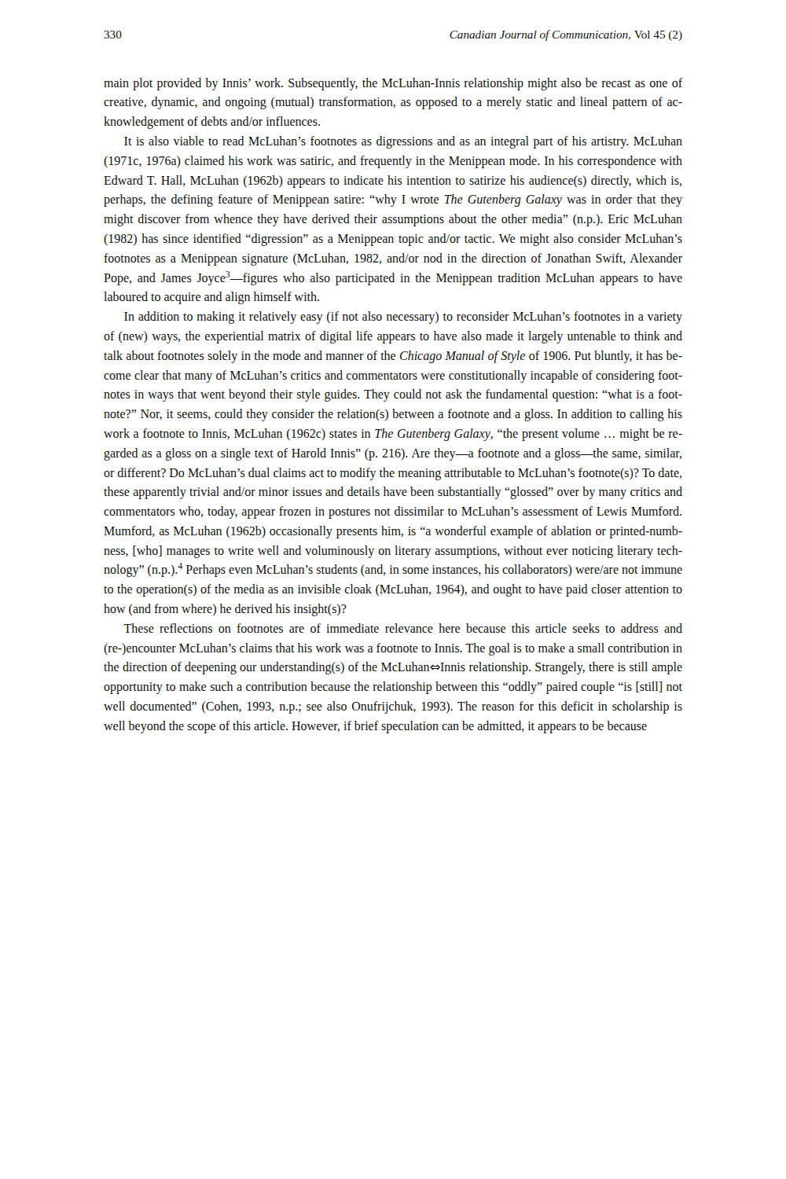330 Canadian Journal of Communication, Vol 45 (2)
main plot provided by Innis’ work. Subsequently, the McLuhan-Innis relationship might also be recast as one of creative, dynamic, and ongoing (mutual) transformation, as opposed to a merely static and lineal pattern of acknowledgement of debts and/or influences.
It is also viable to read McLuhan’s footnotes as digressions and as an integral part of his artistry. McLuhan (1971c, 1976a) claimed his work was satiric, and frequently in the Menippean mode. In his correspondence with Edward T. Hall, McLuhan (1962b) appears to indicate his intention to satirize his audience(s) directly, which is, perhaps, the defining feature of Menippean satire: “why I wrote The Gutenberg Galaxy was in order that they might discover from whence they have derived their assumptions about the other media” (n.p.). Eric McLuhan (1982) has since identified “digression” as a Menippean topic and/or tactic. We might also consider McLuhan’s footnotes as a Menippean signature (McLuhan, 1982, and/or nod in the direction of Jonathan Swift, Alexander Pope, and James Joyce3—figures who also participated in the Menippean tradition McLuhan appears to have laboured to acquire and align himself with.
In addition to making it relatively easy (if not also necessary) to reconsider McLuhan’s footnotes in a variety of (new) ways, the experiential matrix of digital life appears to have also made it largely untenable to think and talk about footnotes solely in the mode and manner of the Chicago Manual of Style of 1906. Put bluntly, it has become clear that many of McLuhan’s critics and commentators were constitutionally incapable of considering footnotes in ways that went beyond their style guides. They could not ask the fundamental question: “what is a footnote?” Nor, it seems, could they consider the relation(s) between a footnote and a gloss. In addition to calling his work a footnote to Innis, McLuhan (1962c) states in The Gutenberg Galaxy, “the present volume … might be regarded as a gloss on a single text of Harold Innis” (p. 216). Are they—a footnote and a gloss—the same, similar, or different? Do McLuhan’s dual claims act to modify the meaning attributable to McLuhan’s footnote(s)? To date, these apparently trivial and/or minor issues and details have been substantially “glossed” over by many critics and commentators who, today, appear frozen in postures not dissimilar to McLuhan’s assessment of Lewis Mumford. Mumford, as McLuhan (1962b) occasionally presents him, is “a wonderful example of ablation or printed-numbness, [who] manages to write well and voluminously on literary assumptions, without ever noticing literary technology” (n.p.).4 Perhaps even McLuhan’s students (and, in some instances, his collaborators) were/are not immune to the operation(s) of the media as an invisible cloak (McLuhan, 1964), and ought to have paid closer attention to how (and from where) he derived his insight(s)?
These reflections on footnotes are of immediate relevance here because this article seeks to address and (re-)encounter McLuhan’s claims that his work was a footnote to Innis. The goal is to make a small contribution in the direction of deepening our understanding(s) of the McLuhan⇔Innis relationship. Strangely, there is still ample opportunity to make such a contribution because the relationship between this “oddly” paired couple “is [still] not well documented” (Cohen, 1993, n.p.; see also Onufrijchuk, 1993). The reason for this deficit in scholarship is well beyond the scope of this article. However, if brief speculation can be admitted, it appears to be because